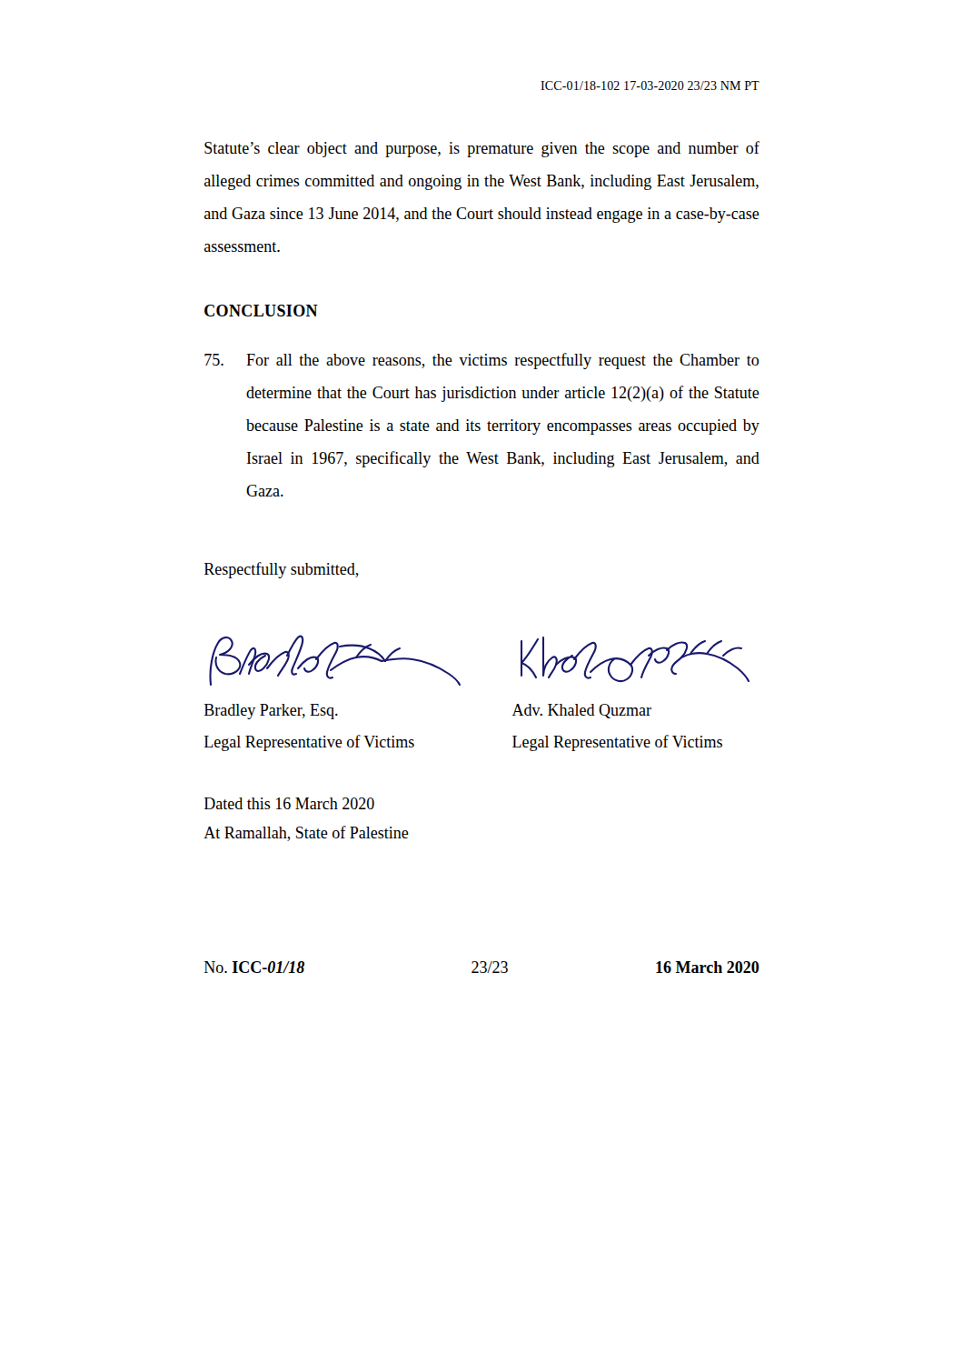ICC-01/18-102 17-03-2020 23/23 NM PT
Statute’s clear object and purpose, is premature given the scope and number of alleged crimes committed and ongoing in the West Bank, including East Jerusalem, and Gaza since 13 June 2014, and the Court should instead engage in a case-by-case assessment.
CONCLUSION
75.
For all the above reasons, the victims respectfully request the Chamber to determine that the Court has jurisdiction under article 12(2)(a) of the Statute because Palestine is a state and its territory encompasses areas occupied by Israel in 1967, specifically the West Bank, including East Jerusalem, and Gaza.
Respectfully submitted,
Bradley Parker, Esq.
Legal Representative of Victims
Adv. Khaled Quzmar
Legal Representative of Victims
Dated this 16 March 2020
At Ramallah, State of Palestine
No. ICC-01/18
23/23
16 March 2020